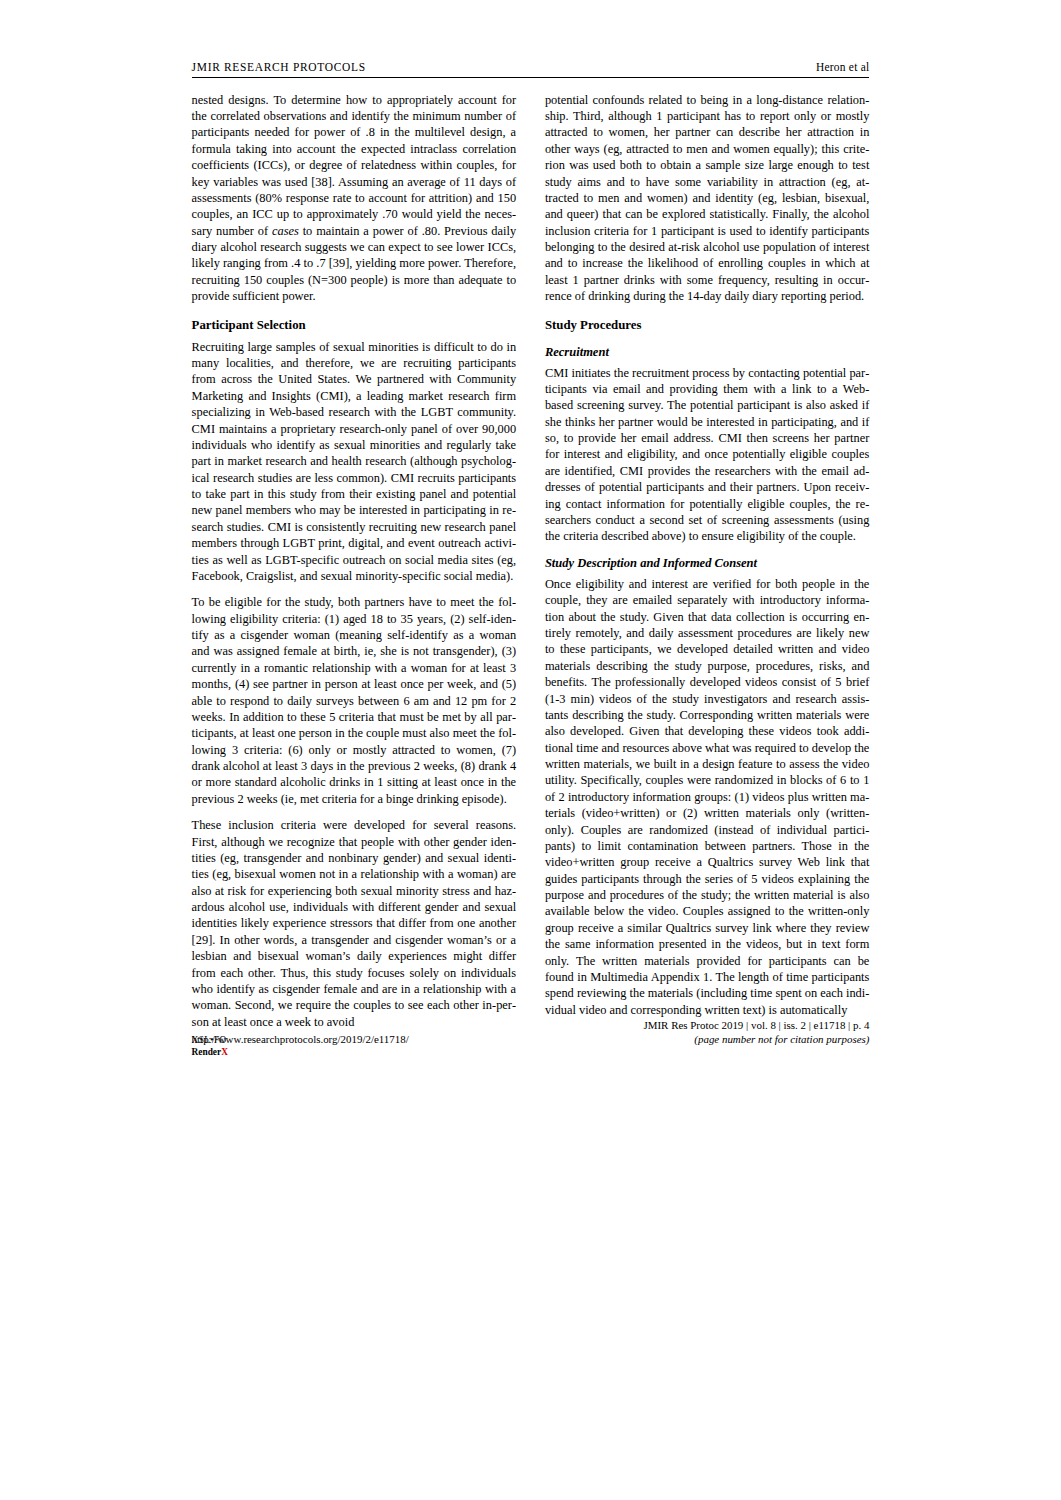JMIR Research Protocols Heron et al
nested designs. To determine how to appropriately account for the correlated observations and identify the minimum number of participants needed for power of .8 in the multilevel design, a formula taking into account the expected intraclass correlation coefficients (ICCs), or degree of relatedness within couples, for key variables was used [38]. Assuming an average of 11 days of assessments (80% response rate to account for attrition) and 150 couples, an ICC up to approximately .70 would yield the necessary number of cases to maintain a power of .80. Previous daily diary alcohol research suggests we can expect to see lower ICCs, likely ranging from .4 to .7 [39], yielding more power. Therefore, recruiting 150 couples (N=300 people) is more than adequate to provide sufficient power.
Participant Selection
Recruiting large samples of sexual minorities is difficult to do in many localities, and therefore, we are recruiting participants from across the United States. We partnered with Community Marketing and Insights (CMI), a leading market research firm specializing in Web-based research with the LGBT community. CMI maintains a proprietary research-only panel of over 90,000 individuals who identify as sexual minorities and regularly take part in market research and health research (although psychological research studies are less common). CMI recruits participants to take part in this study from their existing panel and potential new panel members who may be interested in participating in research studies. CMI is consistently recruiting new research panel members through LGBT print, digital, and event outreach activities as well as LGBT-specific outreach on social media sites (eg, Facebook, Craigslist, and sexual minority-specific social media).
To be eligible for the study, both partners have to meet the following eligibility criteria: (1) aged 18 to 35 years, (2) self-identify as a cisgender woman (meaning self-identify as a woman and was assigned female at birth, ie, she is not transgender), (3) currently in a romantic relationship with a woman for at least 3 months, (4) see partner in person at least once per week, and (5) able to respond to daily surveys between 6 am and 12 pm for 2 weeks. In addition to these 5 criteria that must be met by all participants, at least one person in the couple must also meet the following 3 criteria: (6) only or mostly attracted to women, (7) drank alcohol at least 3 days in the previous 2 weeks, (8) drank 4 or more standard alcoholic drinks in 1 sitting at least once in the previous 2 weeks (ie, met criteria for a binge drinking episode).
These inclusion criteria were developed for several reasons. First, although we recognize that people with other gender identities (eg, transgender and nonbinary gender) and sexual identities (eg, bisexual women not in a relationship with a woman) are also at risk for experiencing both sexual minority stress and hazardous alcohol use, individuals with different gender and sexual identities likely experience stressors that differ from one another [29]. In other words, a transgender and cisgender woman’s or a lesbian and bisexual woman’s daily experiences might differ from each other. Thus, this study focuses solely on individuals who identify as cisgender female and are in a relationship with a woman. Second, we require the couples to see each other in-person at least once a week to avoid
potential confounds related to being in a long-distance relationship. Third, although 1 participant has to report only or mostly attracted to women, her partner can describe her attraction in other ways (eg, attracted to men and women equally); this criterion was used both to obtain a sample size large enough to test study aims and to have some variability in attraction (eg, attracted to men and women) and identity (eg, lesbian, bisexual, and queer) that can be explored statistically. Finally, the alcohol inclusion criteria for 1 participant is used to identify participants belonging to the desired at-risk alcohol use population of interest and to increase the likelihood of enrolling couples in which at least 1 partner drinks with some frequency, resulting in occurrence of drinking during the 14-day daily diary reporting period.
Study Procedures
Recruitment
CMI initiates the recruitment process by contacting potential participants via email and providing them with a link to a Web-based screening survey. The potential participant is also asked if she thinks her partner would be interested in participating, and if so, to provide her email address. CMI then screens her partner for interest and eligibility, and once potentially eligible couples are identified, CMI provides the researchers with the email addresses of potential participants and their partners. Upon receiving contact information for potentially eligible couples, the researchers conduct a second set of screening assessments (using the criteria described above) to ensure eligibility of the couple.
Study Description and Informed Consent
Once eligibility and interest are verified for both people in the couple, they are emailed separately with introductory information about the study. Given that data collection is occurring entirely remotely, and daily assessment procedures are likely new to these participants, we developed detailed written and video materials describing the study purpose, procedures, risks, and benefits. The professionally developed videos consist of 5 brief (1-3 min) videos of the study investigators and research assistants describing the study. Corresponding written materials were also developed. Given that developing these videos took additional time and resources above what was required to develop the written materials, we built in a design feature to assess the video utility. Specifically, couples were randomized in blocks of 6 to 1 of 2 introductory information groups: (1) videos plus written materials (video+written) or (2) written materials only (written-only). Couples are randomized (instead of individual participants) to limit contamination between partners. Those in the video+written group receive a Qualtrics survey Web link that guides participants through the series of 5 videos explaining the purpose and procedures of the study; the written material is also available below the video. Couples assigned to the written-only group receive a similar Qualtrics survey link where they review the same information presented in the videos, but in text form only. The written materials provided for participants can be found in Multimedia Appendix 1. The length of time participants spend reviewing the materials (including time spent on each individual video and corresponding written text) is automatically
http://www.researchprotocols.org/2019/2/e11718/
JMIR Res Protoc 2019 | vol. 8 | iss. 2 | e11718 | p. 4
(page number not for citation purposes)
XSL•FO
RenderX